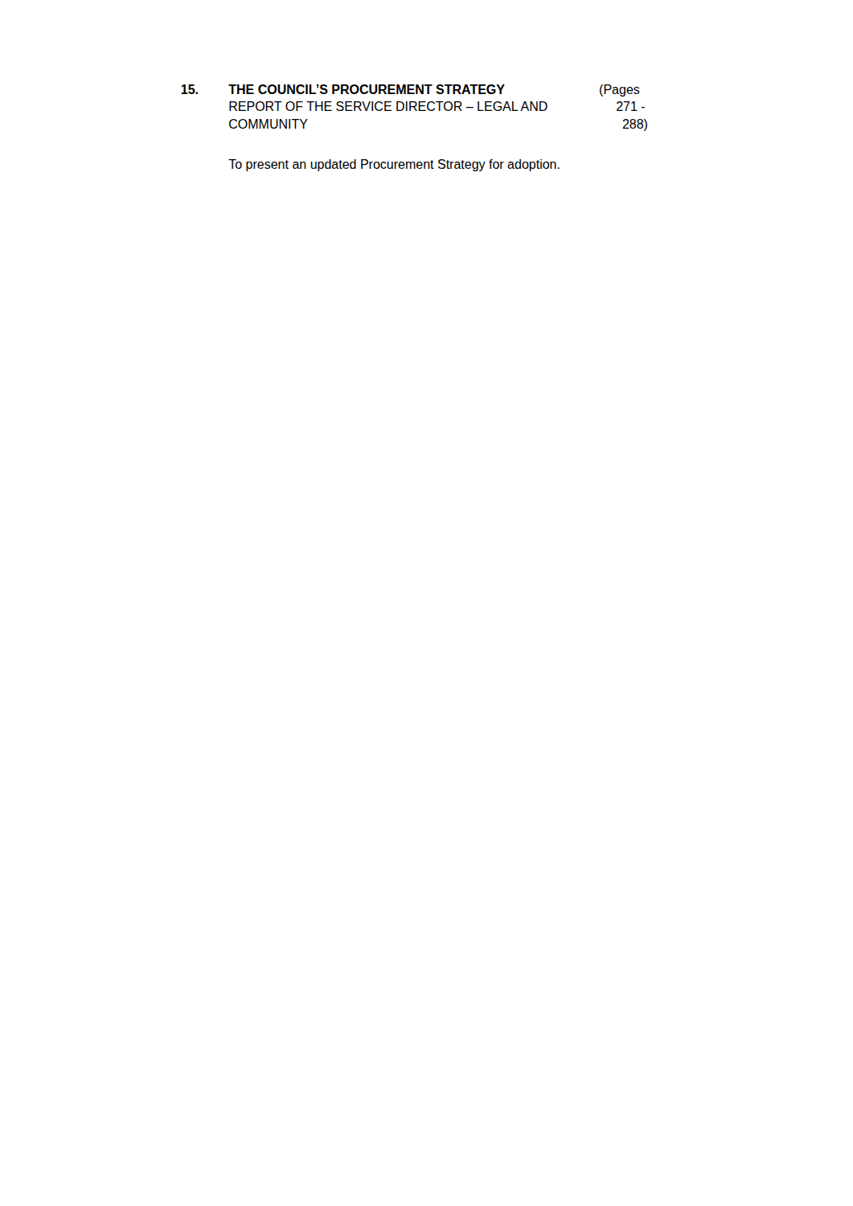| 15. | The Council’s Procurement Strategy Report of the Service Director – Legal and Community | (Pages 271 - 288) |
To present an updated Procurement Strategy for adoption.